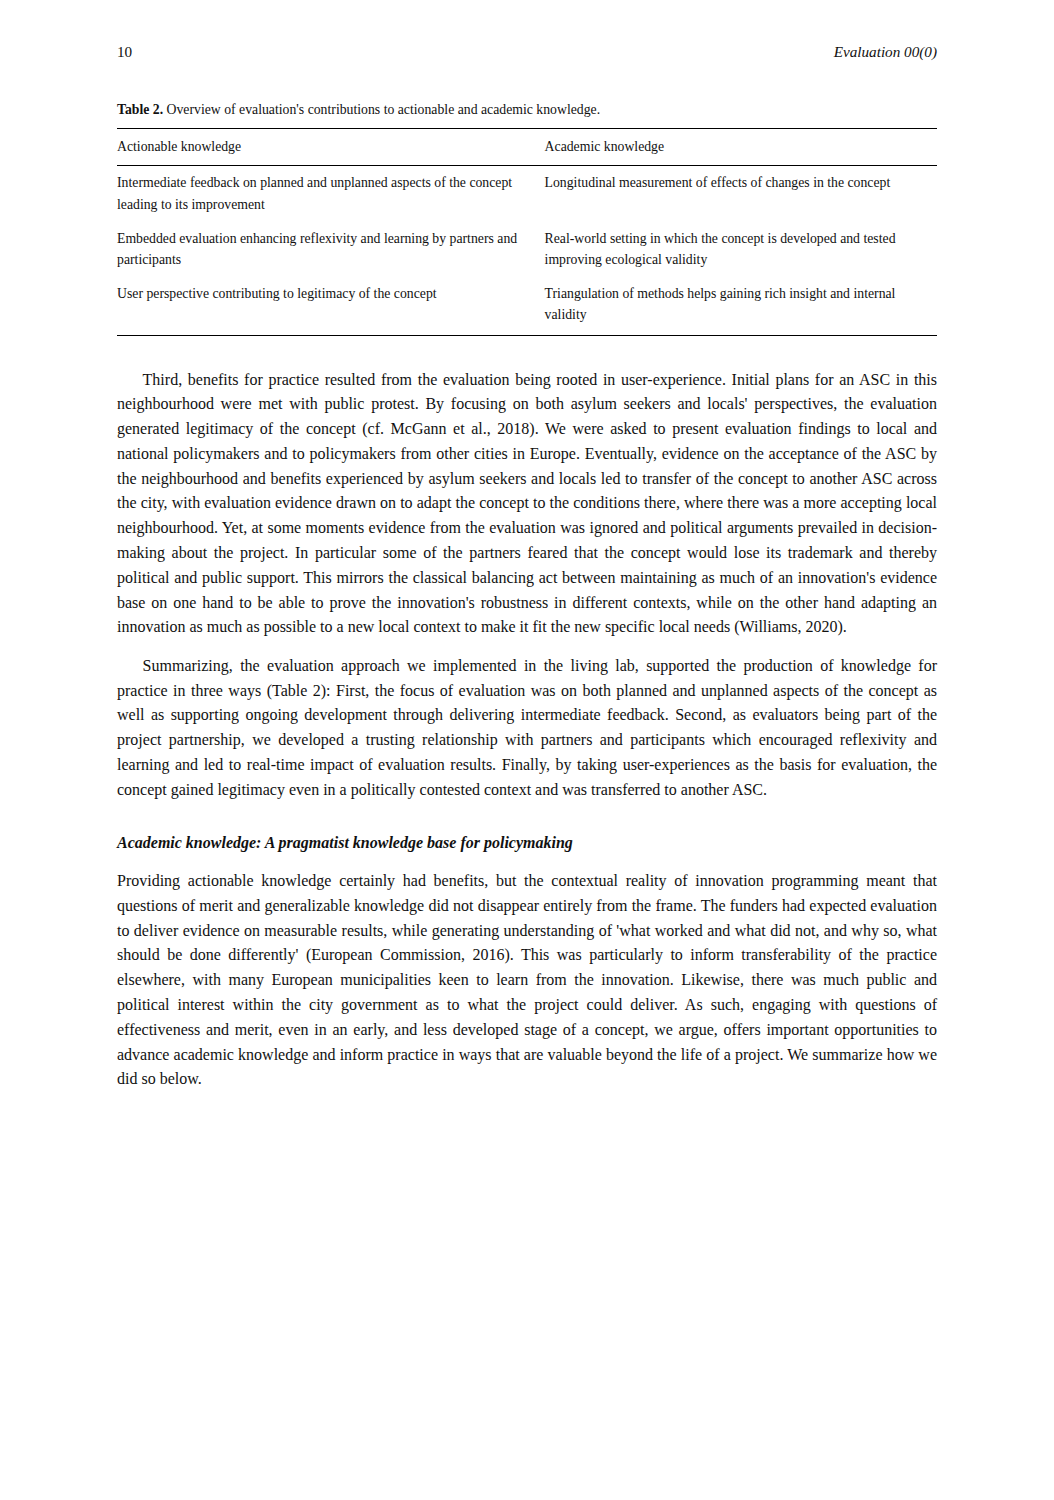10 Evaluation 00(0)
Table 2. Overview of evaluation's contributions to actionable and academic knowledge.
| Actionable knowledge | Academic knowledge |
| --- | --- |
| Intermediate feedback on planned and unplanned aspects of the concept leading to its improvement | Longitudinal measurement of effects of changes in the concept |
| Embedded evaluation enhancing reflexivity and learning by partners and participants | Real-world setting in which the concept is developed and tested improving ecological validity |
| User perspective contributing to legitimacy of the concept | Triangulation of methods helps gaining rich insight and internal validity |
Third, benefits for practice resulted from the evaluation being rooted in user-experience. Initial plans for an ASC in this neighbourhood were met with public protest. By focusing on both asylum seekers and locals' perspectives, the evaluation generated legitimacy of the concept (cf. McGann et al., 2018). We were asked to present evaluation findings to local and national policymakers and to policymakers from other cities in Europe. Eventually, evidence on the acceptance of the ASC by the neighbourhood and benefits experienced by asylum seekers and locals led to transfer of the concept to another ASC across the city, with evaluation evidence drawn on to adapt the concept to the conditions there, where there was a more accepting local neighbourhood. Yet, at some moments evidence from the evaluation was ignored and political arguments prevailed in decision-making about the project. In particular some of the partners feared that the concept would lose its trademark and thereby political and public support. This mirrors the classical balancing act between maintaining as much of an innovation's evidence base on one hand to be able to prove the innovation's robustness in different contexts, while on the other hand adapting an innovation as much as possible to a new local context to make it fit the new specific local needs (Williams, 2020).
Summarizing, the evaluation approach we implemented in the living lab, supported the production of knowledge for practice in three ways (Table 2): First, the focus of evaluation was on both planned and unplanned aspects of the concept as well as supporting ongoing development through delivering intermediate feedback. Second, as evaluators being part of the project partnership, we developed a trusting relationship with partners and participants which encouraged reflexivity and learning and led to real-time impact of evaluation results. Finally, by taking user-experiences as the basis for evaluation, the concept gained legitimacy even in a politically contested context and was transferred to another ASC.
Academic knowledge: A pragmatist knowledge base for policymaking
Providing actionable knowledge certainly had benefits, but the contextual reality of innovation programming meant that questions of merit and generalizable knowledge did not disappear entirely from the frame. The funders had expected evaluation to deliver evidence on measurable results, while generating understanding of 'what worked and what did not, and why so, what should be done differently' (European Commission, 2016). This was particularly to inform transferability of the practice elsewhere, with many European municipalities keen to learn from the innovation. Likewise, there was much public and political interest within the city government as to what the project could deliver. As such, engaging with questions of effectiveness and merit, even in an early, and less developed stage of a concept, we argue, offers important opportunities to advance academic knowledge and inform practice in ways that are valuable beyond the life of a project. We summarize how we did so below.